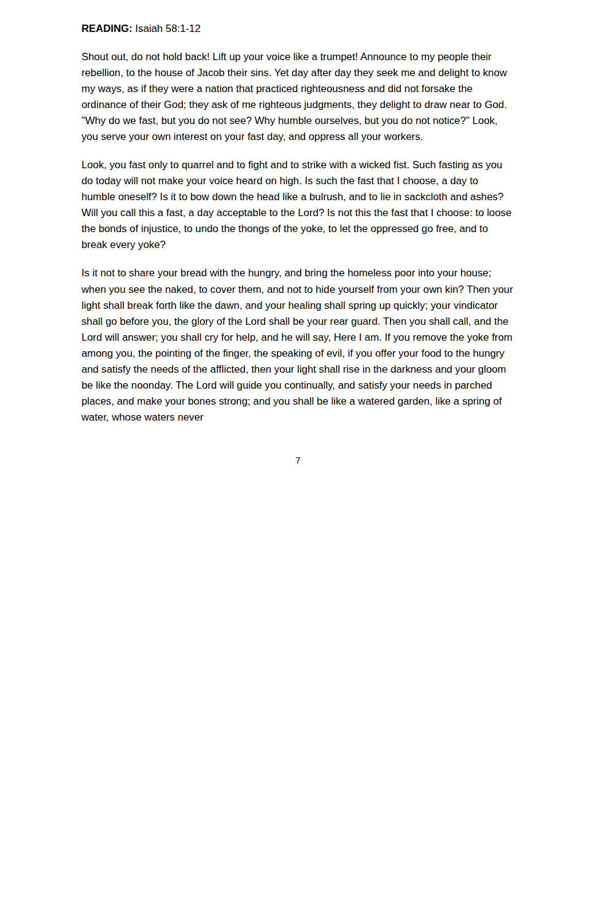READING: Isaiah 58:1-12
Shout out, do not hold back! Lift up your voice like a trumpet! Announce to my people their rebellion, to the house of Jacob their sins. Yet day after day they seek me and delight to know my ways, as if they were a nation that practiced righteousness and did not forsake the ordinance of their God; they ask of me righteous judgments, they delight to draw near to God. "Why do we fast, but you do not see? Why humble ourselves, but you do not notice?" Look, you serve your own interest on your fast day, and oppress all your workers.
Look, you fast only to quarrel and to fight and to strike with a wicked fist. Such fasting as you do today will not make your voice heard on high. Is such the fast that I choose, a day to humble oneself? Is it to bow down the head like a bulrush, and to lie in sackcloth and ashes? Will you call this a fast, a day acceptable to the Lord? Is not this the fast that I choose: to loose the bonds of injustice, to undo the thongs of the yoke, to let the oppressed go free, and to break every yoke?
Is it not to share your bread with the hungry, and bring the homeless poor into your house; when you see the naked, to cover them, and not to hide yourself from your own kin? Then your light shall break forth like the dawn, and your healing shall spring up quickly; your vindicator shall go before you, the glory of the Lord shall be your rear guard. Then you shall call, and the Lord will answer; you shall cry for help, and he will say, Here I am. If you remove the yoke from among you, the pointing of the finger, the speaking of evil, if you offer your food to the hungry and satisfy the needs of the afflicted, then your light shall rise in the darkness and your gloom be like the noonday. The Lord will guide you continually, and satisfy your needs in parched places, and make your bones strong; and you shall be like a watered garden, like a spring of water, whose waters never
7